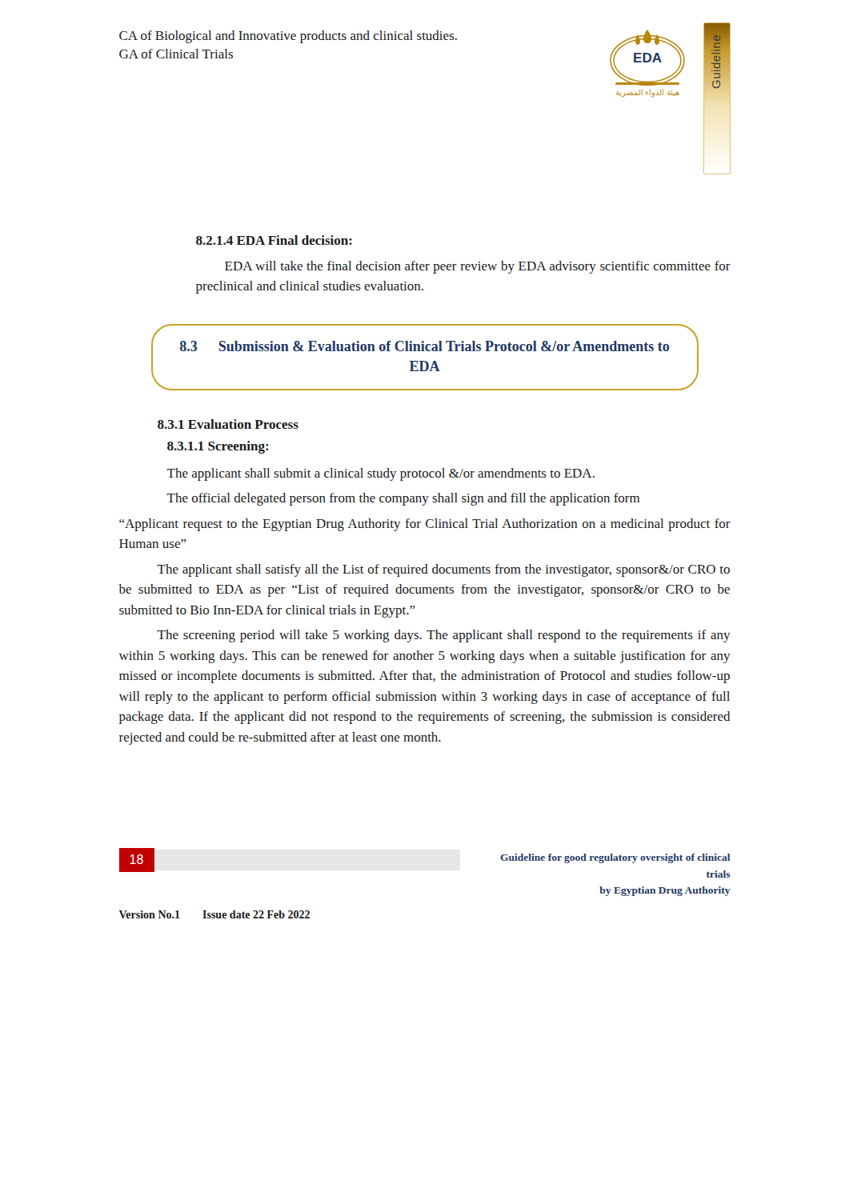CA of Biological and Innovative products and clinical studies.
GA of Clinical Trials
Guideline
8.2.1.4 EDA Final decision:
EDA will take the final decision after peer review by EDA advisory scientific committee for preclinical and clinical studies evaluation.
8.3 Submission & Evaluation of Clinical Trials Protocol &/or Amendments to
EDA
8.3.1 Evaluation Process
8.3.1.1 Screening:
The applicant shall submit a clinical study protocol &/or amendments to EDA.
The official delegated person from the company shall sign and fill the application form
“Applicant request to the Egyptian Drug Authority for Clinical Trial Authorization on a medicinal product for Human use”
The applicant shall satisfy all the List of required documents from the investigator, sponsor&/or CRO to be submitted to EDA as per “List of required documents from the investigator, sponsor&/or CRO to be submitted to Bio Inn-EDA for clinical trials in Egypt.”
The screening period will take 5 working days. The applicant shall respond to the requirements if any within 5 working days. This can be renewed for another 5 working days when a suitable justification for any missed or incomplete documents is submitted. After that, the administration of Protocol and studies follow-up will reply to the applicant to perform official submission within 3 working days in case of acceptance of full package data. If the applicant did not respond to the requirements of screening, the submission is considered rejected and could be re-submitted after at least one month.
18
Guideline for good regulatory oversight of clinical trials
by Egyptian Drug Authority
Version No.1 Issue date 22 Feb 2022